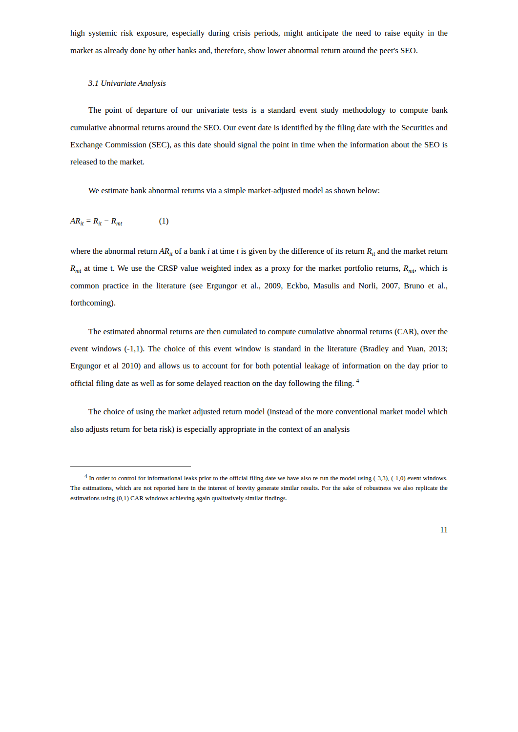high systemic risk exposure, especially during crisis periods, might anticipate the need to raise equity in the market as already done by other banks and, therefore, show lower abnormal return around the peer's SEO.
3.1 Univariate Analysis
The point of departure of our univariate tests is a standard event study methodology to compute bank cumulative abnormal returns around the SEO. Our event date is identified by the filing date with the Securities and Exchange Commission (SEC), as this date should signal the point in time when the information about the SEO is released to the market.
We estimate bank abnormal returns via a simple market-adjusted model as shown below:
ARit = Rit − Rmt (1)
where the abnormal return ARit of a bank i at time t is given by the difference of its return Rit and the market return Rmt at time t. We use the CRSP value weighted index as a proxy for the market portfolio returns, Rmt, which is common practice in the literature (see Ergungor et al., 2009, Eckbo, Masulis and Norli, 2007, Bruno et al., forthcoming).
The estimated abnormal returns are then cumulated to compute cumulative abnormal returns (CAR), over the event windows (-1,1). The choice of this event window is standard in the literature (Bradley and Yuan, 2013; Ergungor et al 2010) and allows us to account for for both potential leakage of information on the day prior to official filing date as well as for some delayed reaction on the day following the filing. 4
The choice of using the market adjusted return model (instead of the more conventional market model which also adjusts return for beta risk) is especially appropriate in the context of an analysis
4 In order to control for informational leaks prior to the official filing date we have also re-run the model using (-3,3), (-1,0) event windows. The estimations, which are not reported here in the interest of brevity generate similar results. For the sake of robustness we also replicate the estimations using (0,1) CAR windows achieving again qualitatively similar findings.
11